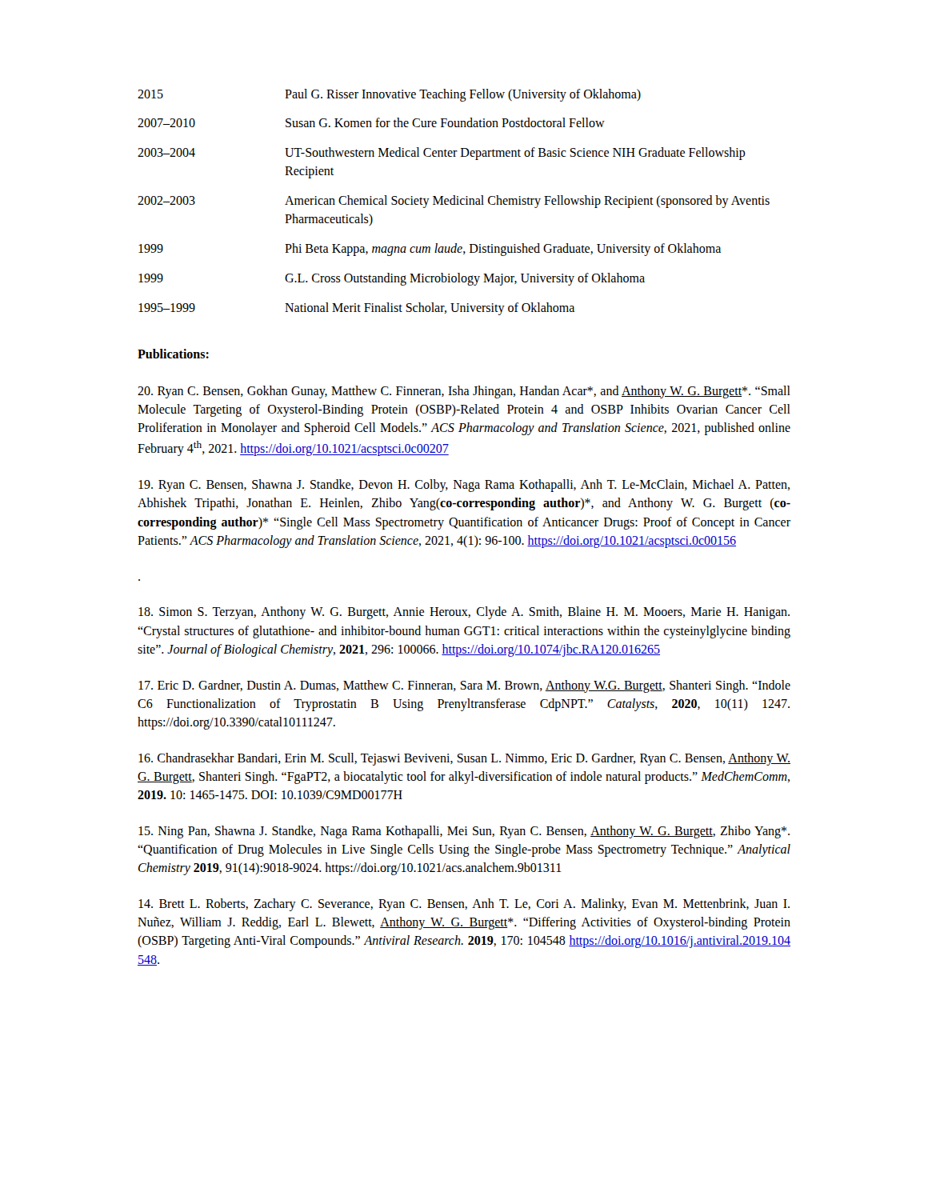2015
Paul G. Risser Innovative Teaching Fellow (University of Oklahoma)
2007–2010
Susan G. Komen for the Cure Foundation Postdoctoral Fellow
2003–2004
UT-Southwestern Medical Center Department of Basic Science NIH Graduate Fellowship Recipient
2002–2003
American Chemical Society Medicinal Chemistry Fellowship Recipient (sponsored by Aventis Pharmaceuticals)
1999
Phi Beta Kappa, magna cum laude, Distinguished Graduate, University of Oklahoma
1999
G.L. Cross Outstanding Microbiology Major, University of Oklahoma
1995–1999
National Merit Finalist Scholar, University of Oklahoma
Publications:
20. Ryan C. Bensen, Gokhan Gunay, Matthew C. Finneran, Isha Jhingan, Handan Acar*, and Anthony W. G. Burgett*. “Small Molecule Targeting of Oxysterol-Binding Protein (OSBP)-Related Protein 4 and OSBP Inhibits Ovarian Cancer Cell Proliferation in Monolayer and Spheroid Cell Models.” ACS Pharmacology and Translation Science, 2021, published online February 4th, 2021. https://doi.org/10.1021/acsptsci.0c00207
19. Ryan C. Bensen, Shawna J. Standke, Devon H. Colby, Naga Rama Kothapalli, Anh T. Le-McClain, Michael A. Patten, Abhishek Tripathi, Jonathan E. Heinlen, Zhibo Yang(co-corresponding author)*, and Anthony W. G. Burgett (co-corresponding author)* “Single Cell Mass Spectrometry Quantification of Anticancer Drugs: Proof of Concept in Cancer Patients.” ACS Pharmacology and Translation Science, 2021, 4(1): 96-100. https://doi.org/10.1021/acsptsci.0c00156
.
18. Simon S. Terzyan, Anthony W. G. Burgett, Annie Heroux, Clyde A. Smith, Blaine H. M. Mooers, Marie H. Hanigan. “Crystal structures of glutathione- and inhibitor-bound human GGT1: critical interactions within the cysteinylglycine binding site”. Journal of Biological Chemistry, 2021, 296: 100066. https://doi.org/10.1074/jbc.RA120.016265
17. Eric D. Gardner, Dustin A. Dumas, Matthew C. Finneran, Sara M. Brown, Anthony W.G. Burgett, Shanteri Singh. “Indole C6 Functionalization of Tryprostatin B Using Prenyltransferase CdpNPT.” Catalysts, 2020, 10(11) 1247. https://doi.org/10.3390/catal10111247.
16. Chandrasekhar Bandari, Erin M. Scull, Tejaswi Beviveni, Susan L. Nimmo, Eric D. Gardner, Ryan C. Bensen, Anthony W. G. Burgett, Shanteri Singh. “FgaPT2, a biocatalytic tool for alkyl-diversification of indole natural products.” MedChemComm, 2019. 10: 1465-1475. DOI: 10.1039/C9MD00177H
15. Ning Pan, Shawna J. Standke, Naga Rama Kothapalli, Mei Sun, Ryan C. Bensen, Anthony W. G. Burgett, Zhibo Yang*. “Quantification of Drug Molecules in Live Single Cells Using the Single-probe Mass Spectrometry Technique.” Analytical Chemistry 2019, 91(14):9018-9024. https://doi.org/10.1021/acs.analchem.9b01311
14. Brett L. Roberts, Zachary C. Severance, Ryan C. Bensen, Anh T. Le, Cori A. Malinky, Evan M. Mettenbrink, Juan I. Nuñez, William J. Reddig, Earl L. Blewett, Anthony W. G. Burgett*. “Differing Activities of Oxysterol-binding Protein (OSBP) Targeting Anti-Viral Compounds.” Antiviral Research. 2019, 170: 104548 https://doi.org/10.1016/j.antiviral.2019.104548.